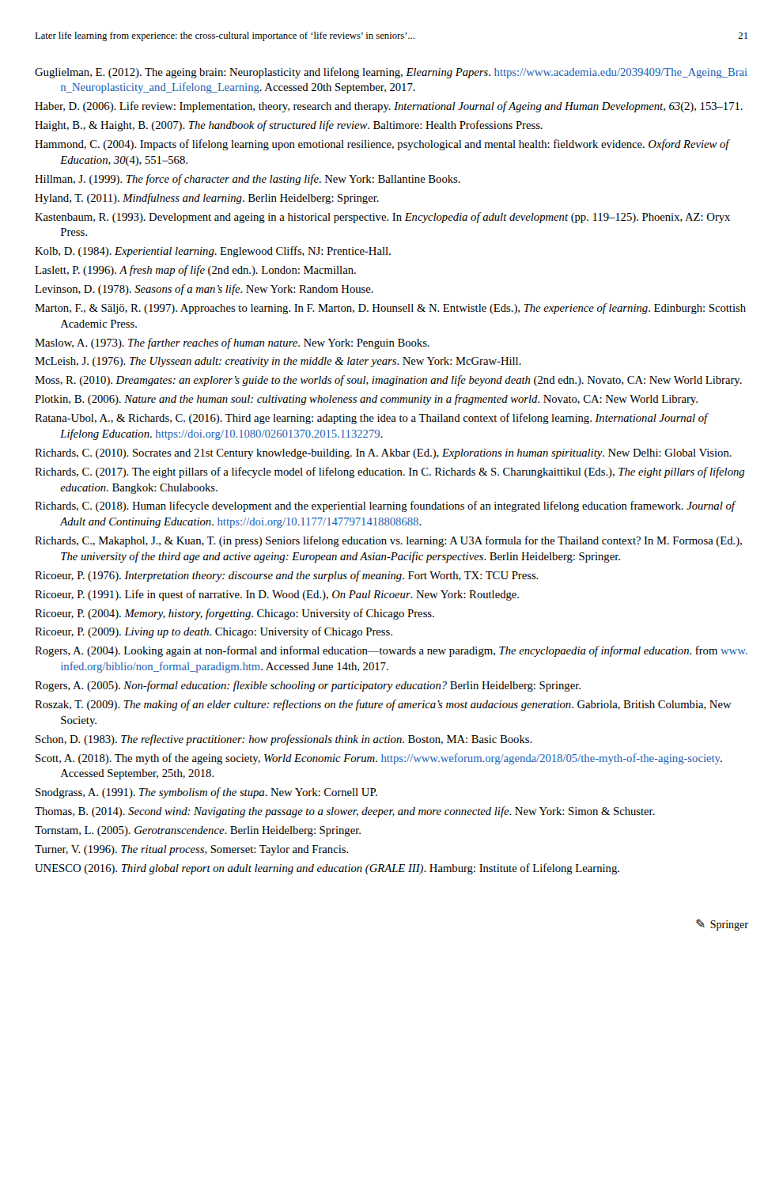Later life learning from experience: the cross-cultural importance of ‘life reviews’ in seniors’... 21
Guglielman, E. (2012). The ageing brain: Neuroplasticity and lifelong learning, Elearning Papers. https://www.academia.edu/2039409/The_Ageing_Brain_Neuroplasticity_and_Lifelong_Learning. Accessed 20th September, 2017.
Haber, D. (2006). Life review: Implementation, theory, research and therapy. International Journal of Ageing and Human Development, 63(2), 153–171.
Haight, B., & Haight, B. (2007). The handbook of structured life review. Baltimore: Health Professions Press.
Hammond, C. (2004). Impacts of lifelong learning upon emotional resilience, psychological and mental health: fieldwork evidence. Oxford Review of Education, 30(4), 551–568.
Hillman, J. (1999). The force of character and the lasting life. New York: Ballantine Books.
Hyland, T. (2011). Mindfulness and learning. Berlin Heidelberg: Springer.
Kastenbaum, R. (1993). Development and ageing in a historical perspective. In Encyclopedia of adult development (pp. 119–125). Phoenix, AZ: Oryx Press.
Kolb, D. (1984). Experiential learning. Englewood Cliffs, NJ: Prentice-Hall.
Laslett, P. (1996). A fresh map of life (2nd edn.). London: Macmillan.
Levinson, D. (1978). Seasons of a man’s life. New York: Random House.
Marton, F., & Säljö, R. (1997). Approaches to learning. In F. Marton, D. Hounsell & N. Entwistle (Eds.), The experience of learning. Edinburgh: Scottish Academic Press.
Maslow, A. (1973). The farther reaches of human nature. New York: Penguin Books.
McLeish, J. (1976). The Ulyssean adult: creativity in the middle & later years. New York: McGraw-Hill.
Moss, R. (2010). Dreamgates: an explorer’s guide to the worlds of soul, imagination and life beyond death (2nd edn.). Novato, CA: New World Library.
Plotkin, B. (2006). Nature and the human soul: cultivating wholeness and community in a fragmented world. Novato, CA: New World Library.
Ratana-Ubol, A., & Richards, C. (2016). Third age learning: adapting the idea to a Thailand context of lifelong learning. International Journal of Lifelong Education. https://doi.org/10.1080/02601370.2015.1132279.
Richards, C. (2010). Socrates and 21st Century knowledge-building. In A. Akbar (Ed.), Explorations in human spirituality. New Delhi: Global Vision.
Richards, C. (2017). The eight pillars of a lifecycle model of lifelong education. In C. Richards & S. Charungkaittikul (Eds.), The eight pillars of lifelong education. Bangkok: Chulabooks.
Richards, C. (2018). Human lifecycle development and the experiential learning foundations of an integrated lifelong education framework. Journal of Adult and Continuing Education. https://doi.org/10.1177/1477971418808688.
Richards, C., Makaphol, J., & Kuan, T. (in press) Seniors lifelong education vs. learning: A U3A formula for the Thailand context? In M. Formosa (Ed.), The university of the third age and active ageing: European and Asian-Pacific perspectives. Berlin Heidelberg: Springer.
Ricoeur, P. (1976). Interpretation theory: discourse and the surplus of meaning. Fort Worth, TX: TCU Press.
Ricoeur, P. (1991). Life in quest of narrative. In D. Wood (Ed.), On Paul Ricoeur. New York: Routledge.
Ricoeur, P. (2004). Memory, history, forgetting. Chicago: University of Chicago Press.
Ricoeur, P. (2009). Living up to death. Chicago: University of Chicago Press.
Rogers, A. (2004). Looking again at non-formal and informal education—towards a new paradigm, The encyclopaedia of informal education. from www.infed.org/biblio/non_formal_paradigm.htm. Accessed June 14th, 2017.
Rogers, A. (2005). Non-formal education: flexible schooling or participatory education? Berlin Heidelberg: Springer.
Roszak, T. (2009). The making of an elder culture: reflections on the future of america’s most audacious generation. Gabriola, British Columbia, New Society.
Schon, D. (1983). The reflective practitioner: how professionals think in action. Boston, MA: Basic Books.
Scott, A. (2018). The myth of the ageing society, World Economic Forum. https://www.weforum.org/agenda/2018/05/the-myth-of-the-aging-society. Accessed September, 25th, 2018.
Snodgrass, A. (1991). The symbolism of the stupa. New York: Cornell UP.
Thomas, B. (2014). Second wind: Navigating the passage to a slower, deeper, and more connected life. New York: Simon & Schuster.
Tornstam, L. (2005). Gerotranscendence. Berlin Heidelberg: Springer.
Turner, V. (1996). The ritual process, Somerset: Taylor and Francis.
UNESCO (2016). Third global report on adult learning and education (GRALE III). Hamburg: Institute of Lifelong Learning.
✎Springer